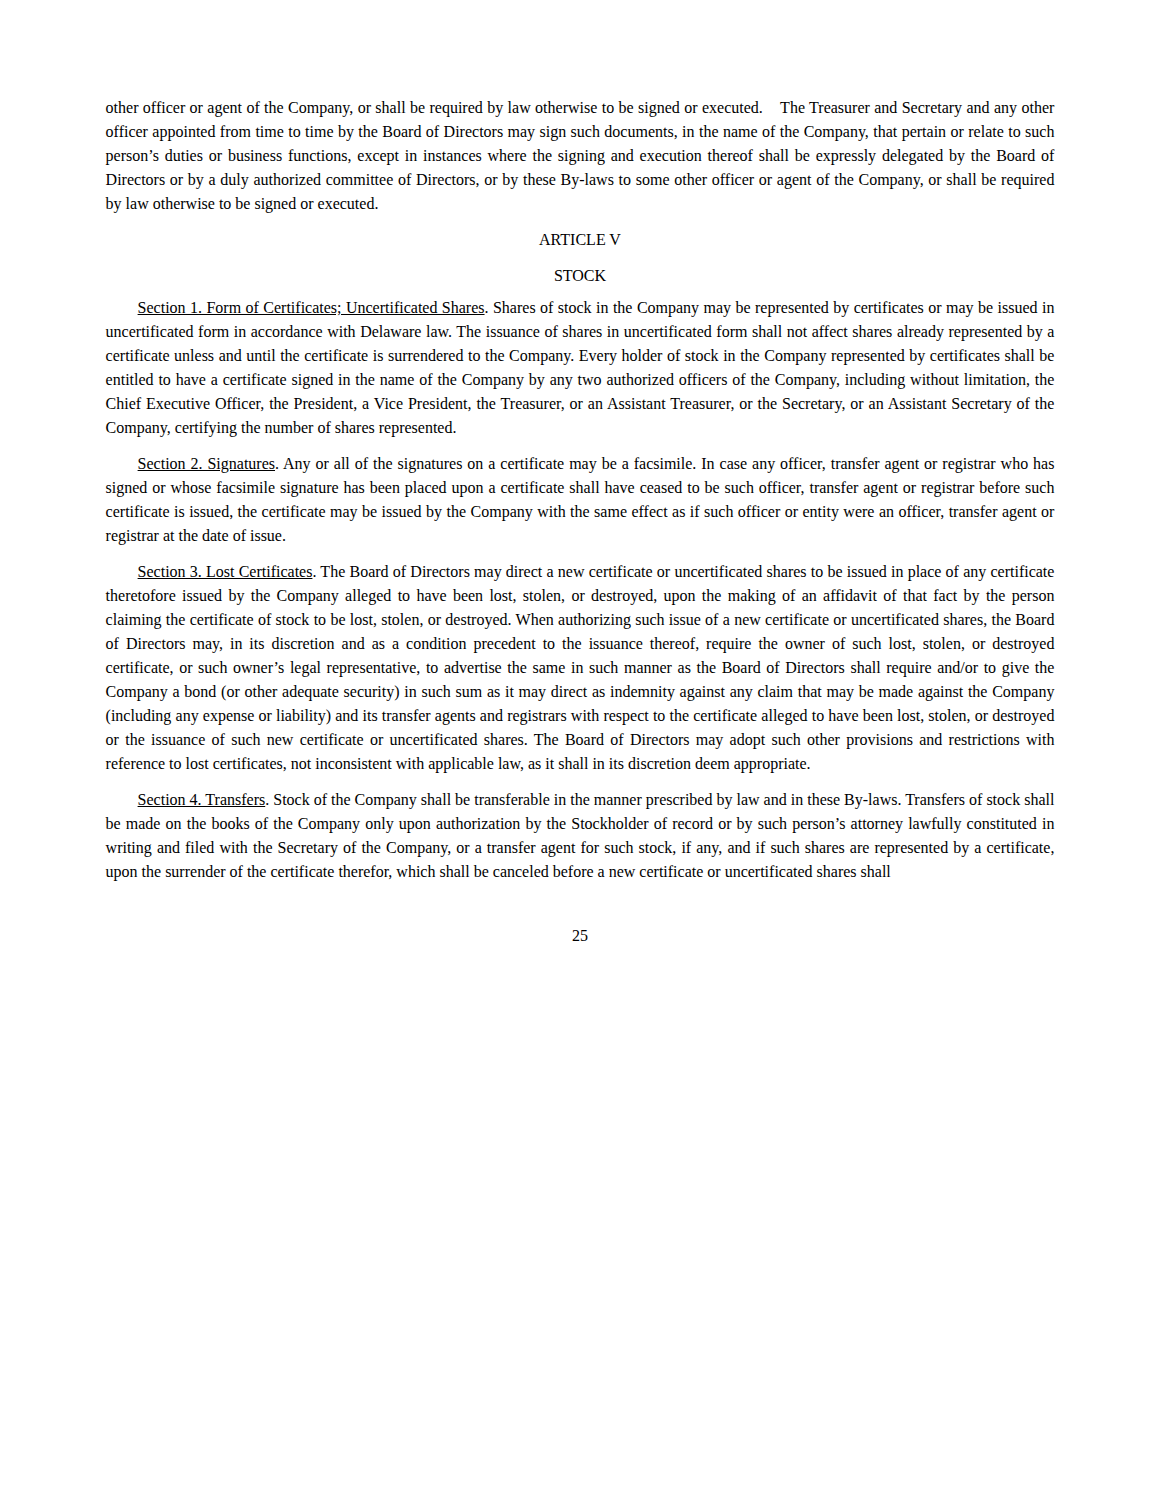other officer or agent of the Company, or shall be required by law otherwise to be signed or executed. The Treasurer and Secretary and any other officer appointed from time to time by the Board of Directors may sign such documents, in the name of the Company, that pertain or relate to such person’s duties or business functions, except in instances where the signing and execution thereof shall be expressly delegated by the Board of Directors or by a duly authorized committee of Directors, or by these By-laws to some other officer or agent of the Company, or shall be required by law otherwise to be signed or executed.
ARTICLE V
STOCK
Section 1. Form of Certificates; Uncertificated Shares. Shares of stock in the Company may be represented by certificates or may be issued in uncertificated form in accordance with Delaware law. The issuance of shares in uncertificated form shall not affect shares already represented by a certificate unless and until the certificate is surrendered to the Company. Every holder of stock in the Company represented by certificates shall be entitled to have a certificate signed in the name of the Company by any two authorized officers of the Company, including without limitation, the Chief Executive Officer, the President, a Vice President, the Treasurer, or an Assistant Treasurer, or the Secretary, or an Assistant Secretary of the Company, certifying the number of shares represented.
Section 2. Signatures. Any or all of the signatures on a certificate may be a facsimile. In case any officer, transfer agent or registrar who has signed or whose facsimile signature has been placed upon a certificate shall have ceased to be such officer, transfer agent or registrar before such certificate is issued, the certificate may be issued by the Company with the same effect as if such officer or entity were an officer, transfer agent or registrar at the date of issue.
Section 3. Lost Certificates. The Board of Directors may direct a new certificate or uncertificated shares to be issued in place of any certificate theretofore issued by the Company alleged to have been lost, stolen, or destroyed, upon the making of an affidavit of that fact by the person claiming the certificate of stock to be lost, stolen, or destroyed. When authorizing such issue of a new certificate or uncertificated shares, the Board of Directors may, in its discretion and as a condition precedent to the issuance thereof, require the owner of such lost, stolen, or destroyed certificate, or such owner’s legal representative, to advertise the same in such manner as the Board of Directors shall require and/or to give the Company a bond (or other adequate security) in such sum as it may direct as indemnity against any claim that may be made against the Company (including any expense or liability) and its transfer agents and registrars with respect to the certificate alleged to have been lost, stolen, or destroyed or the issuance of such new certificate or uncertificated shares. The Board of Directors may adopt such other provisions and restrictions with reference to lost certificates, not inconsistent with applicable law, as it shall in its discretion deem appropriate.
Section 4. Transfers. Stock of the Company shall be transferable in the manner prescribed by law and in these By-laws. Transfers of stock shall be made on the books of the Company only upon authorization by the Stockholder of record or by such person’s attorney lawfully constituted in writing and filed with the Secretary of the Company, or a transfer agent for such stock, if any, and if such shares are represented by a certificate, upon the surrender of the certificate therefor, which shall be canceled before a new certificate or uncertificated shares shall
25